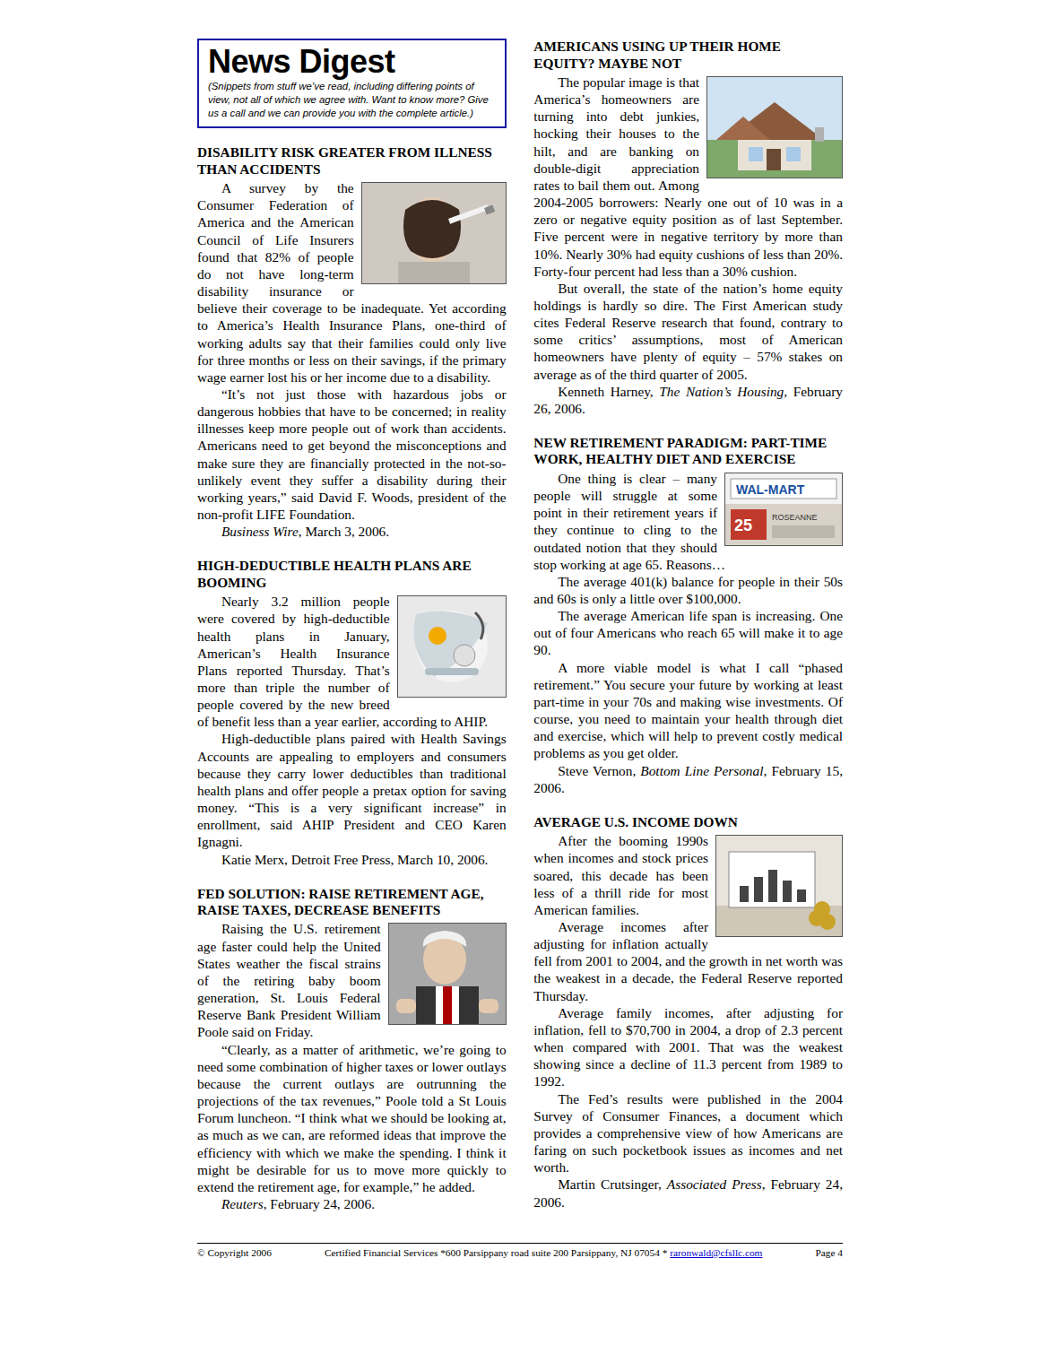News Digest
(Snippets from stuff we’ve read, including differing points of view, not all of which we agree with. Want to know more? Give us a call and we can provide you with the complete article.)
Disability Risk Greater From Illness Than Accidents
A survey by the Consumer Federation of America and the American Council of Life Insurers found that 82% of people do not have long-term disability insurance or believe their coverage to be inadequate. Yet according to America’s Health Insurance Plans, one-third of working adults say that their families could only live for three months or less on their savings, if the primary wage earner lost his or her income due to a disability.
“It’s not just those with hazardous jobs or dangerous hobbies that have to be concerned; in reality illnesses keep more people out of work than accidents. Americans need to get beyond the misconceptions and make sure they are financially protected in the not-so-unlikely event they suffer a disability during their working years,” said David F. Woods, president of the non-profit LIFE Foundation.
Business Wire, March 3, 2006.
High-Deductible Health Plans Are Booming
Nearly 3.2 million people were covered by high-deductible health plans in January, American’s Health Insurance Plans reported Thursday. That’s more than triple the number of people covered by the new breed of benefit less than a year earlier, according to AHIP.
High-deductible plans paired with Health Savings Accounts are appealing to employers and consumers because they carry lower deductibles than traditional health plans and offer people a pretax option for saving money. “This is a very significant increase” in enrollment, said AHIP President and CEO Karen Ignagni.
Katie Merx, Detroit Free Press, March 10, 2006.
Fed Solution: Raise Retirement Age, Raise Taxes, Decrease Benefits
Raising the U.S. retirement age faster could help the United States weather the fiscal strains of the retiring baby boom generation, St. Louis Federal Reserve Bank President William Poole said on Friday.
“Clearly, as a matter of arithmetic, we’re going to need some combination of higher taxes or lower outlays because the current outlays are outrunning the projections of the tax revenues,” Poole told a St Louis Forum luncheon. “I think what we should be looking at, as much as we can, are reformed ideas that improve the efficiency with which we make the spending. I think it might be desirable for us to move more quickly to extend the retirement age, for example,” he added.
Reuters, February 24, 2006.
Americans Using Up Their Home Equity? Maybe Not
The popular image is that America’s homeowners are turning into debt junkies, hocking their houses to the hilt, and are banking on double-digit appreciation rates to bail them out. Among 2004-2005 borrowers: Nearly one out of 10 was in a zero or negative equity position as of last September. Five percent were in negative territory by more than 10%. Nearly 30% had equity cushions of less than 20%. Forty-four percent had less than a 30% cushion.
But overall, the state of the nation’s home equity holdings is hardly so dire. The First American study cites Federal Reserve research that found, contrary to some critics’ assumptions, most of American homeowners have plenty of equity – 57% stakes on average as of the third quarter of 2005.
Kenneth Harney, The Nation’s Housing, February 26, 2006.
New Retirement Paradigm: Part-Time Work, Healthy Diet and Exercise
One thing is clear – many people will struggle at some point in their retirement years if they continue to cling to the outdated notion that they should stop working at age 65. Reasons…
The average 401(k) balance for people in their 50s and 60s is only a little over $100,000.
The average American life span is increasing. One out of four Americans who reach 65 will make it to age 90.
A more viable model is what I call “phased retirement.” You secure your future by working at least part-time in your 70s and making wise investments. Of course, you need to maintain your health through diet and exercise, which will help to prevent costly medical problems as you get older.
Steve Vernon, Bottom Line Personal, February 15, 2006.
Average U.S. Income Down
After the booming 1990s when incomes and stock prices soared, this decade has been less of a thrill ride for most American families.
Average incomes after adjusting for inflation actually fell from 2001 to 2004, and the growth in net worth was the weakest in a decade, the Federal Reserve reported Thursday.
Average family incomes, after adjusting for inflation, fell to $70,700 in 2004, a drop of 2.3 percent when compared with 2001. That was the weakest showing since a decline of 11.3 percent from 1989 to 1992.
The Fed’s results were published in the 2004 Survey of Consumer Finances, a document which provides a comprehensive view of how Americans are faring on such pocketbook issues as incomes and net worth.
Martin Crutsinger, Associated Press, February 24, 2006.
© Copyright 2006
Certified Financial Services *600 Parsippany road suite 200 Parsippany, NJ 07054 * raronwald@cfsllc.com
Page 4